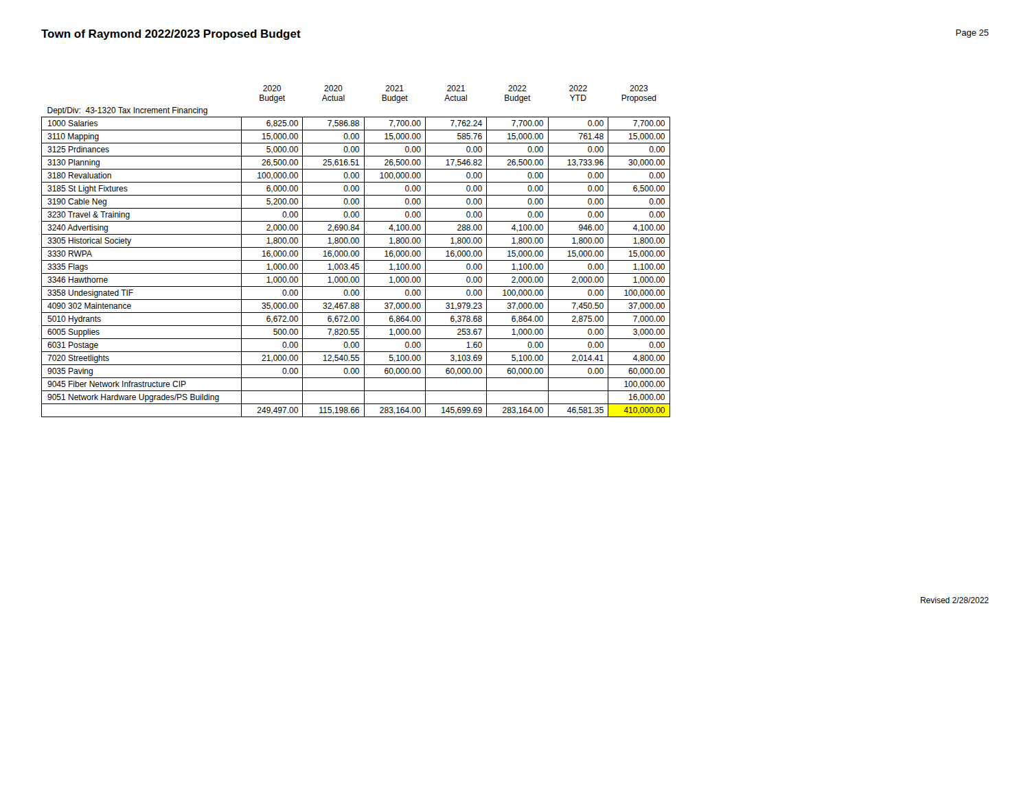Town of Raymond 2022/2023 Proposed Budget
Page 25
| | 2020 | 2020 | 2021 | 2021 | 2022 | 2022 | 2023 | |
| --- | --- | --- | --- | --- | --- | --- | --- | --- |
| | Budget | Actual | Budget | Actual | Budget | YTD | Proposed | |
| Dept/Div: 43-1320 Tax Increment Financing |
| 1000 Salaries | 6,825.00 | 7,586.88 | 7,700.00 | 7,762.24 | 7,700.00 | 0.00 | 7,700.00 | |
| 3110 Mapping | 15,000.00 | 0.00 | 15,000.00 | 585.76 | 15,000.00 | 761.48 | 15,000.00 | |
| 3125 Prdinances | 5,000.00 | 0.00 | 0.00 | 0.00 | 0.00 | 0.00 | 0.00 | |
| 3130 Planning | 26,500.00 | 25,616.51 | 26,500.00 | 17,546.82 | 26,500.00 | 13,733.96 | 30,000.00 | |
| 3180 Revaluation | 100,000.00 | 0.00 | 100,000.00 | 0.00 | 0.00 | 0.00 | 0.00 | |
| 3185 St Light Fixtures | 6,000.00 | 0.00 | 0.00 | 0.00 | 0.00 | 0.00 | 6,500.00 | |
| 3190 Cable Neg | 5,200.00 | 0.00 | 0.00 | 0.00 | 0.00 | 0.00 | 0.00 | |
| 3230 Travel & Training | 0.00 | 0.00 | 0.00 | 0.00 | 0.00 | 0.00 | 0.00 | |
| 3240 Advertising | 2,000.00 | 2,690.84 | 4,100.00 | 288.00 | 4,100.00 | 946.00 | 4,100.00 | |
| 3305 Historical Society | 1,800.00 | 1,800.00 | 1,800.00 | 1,800.00 | 1,800.00 | 1,800.00 | 1,800.00 | |
| 3330 RWPA | 16,000.00 | 16,000.00 | 16,000.00 | 16,000.00 | 15,000.00 | 15,000.00 | 15,000.00 | |
| 3335 Flags | 1,000.00 | 1,003.45 | 1,100.00 | 0.00 | 1,100.00 | 0.00 | 1,100.00 | |
| 3346 Hawthorne | 1,000.00 | 1,000.00 | 1,000.00 | 0.00 | 2,000.00 | 2,000.00 | 1,000.00 | |
| 3358 Undesignated TIF | 0.00 | 0.00 | 0.00 | 0.00 | 100,000.00 | 0.00 | 100,000.00 | |
| 4090 302 Maintenance | 35,000.00 | 32,467.88 | 37,000.00 | 31,979.23 | 37,000.00 | 7,450.50 | 37,000.00 | |
| 5010 Hydrants | 6,672.00 | 6,672.00 | 6,864.00 | 6,378.68 | 6,864.00 | 2,875.00 | 7,000.00 | |
| 6005 Supplies | 500.00 | 7,820.55 | 1,000.00 | 253.67 | 1,000.00 | 0.00 | 3,000.00 | |
| 6031 Postage | 0.00 | 0.00 | 0.00 | 1.60 | 0.00 | 0.00 | 0.00 | |
| 7020 Streetlights | 21,000.00 | 12,540.55 | 5,100.00 | 3,103.69 | 5,100.00 | 2,014.41 | 4,800.00 | |
| 9035 Paving | 0.00 | 0.00 | 60,000.00 | 60,000.00 | 60,000.00 | 0.00 | 60,000.00 | |
| 9045 Fiber Network Infrastructure CIP | | | | | | | 100,000.00 | |
| 9051 Network Hardware Upgrades/PS Building | | | | | | | 16,000.00 | |
| | 249,497.00 | 115,198.66 | 283,164.00 | 145,699.69 | 283,164.00 | 46,581.35 | 410,000.00 | |
Revised 2/28/2022